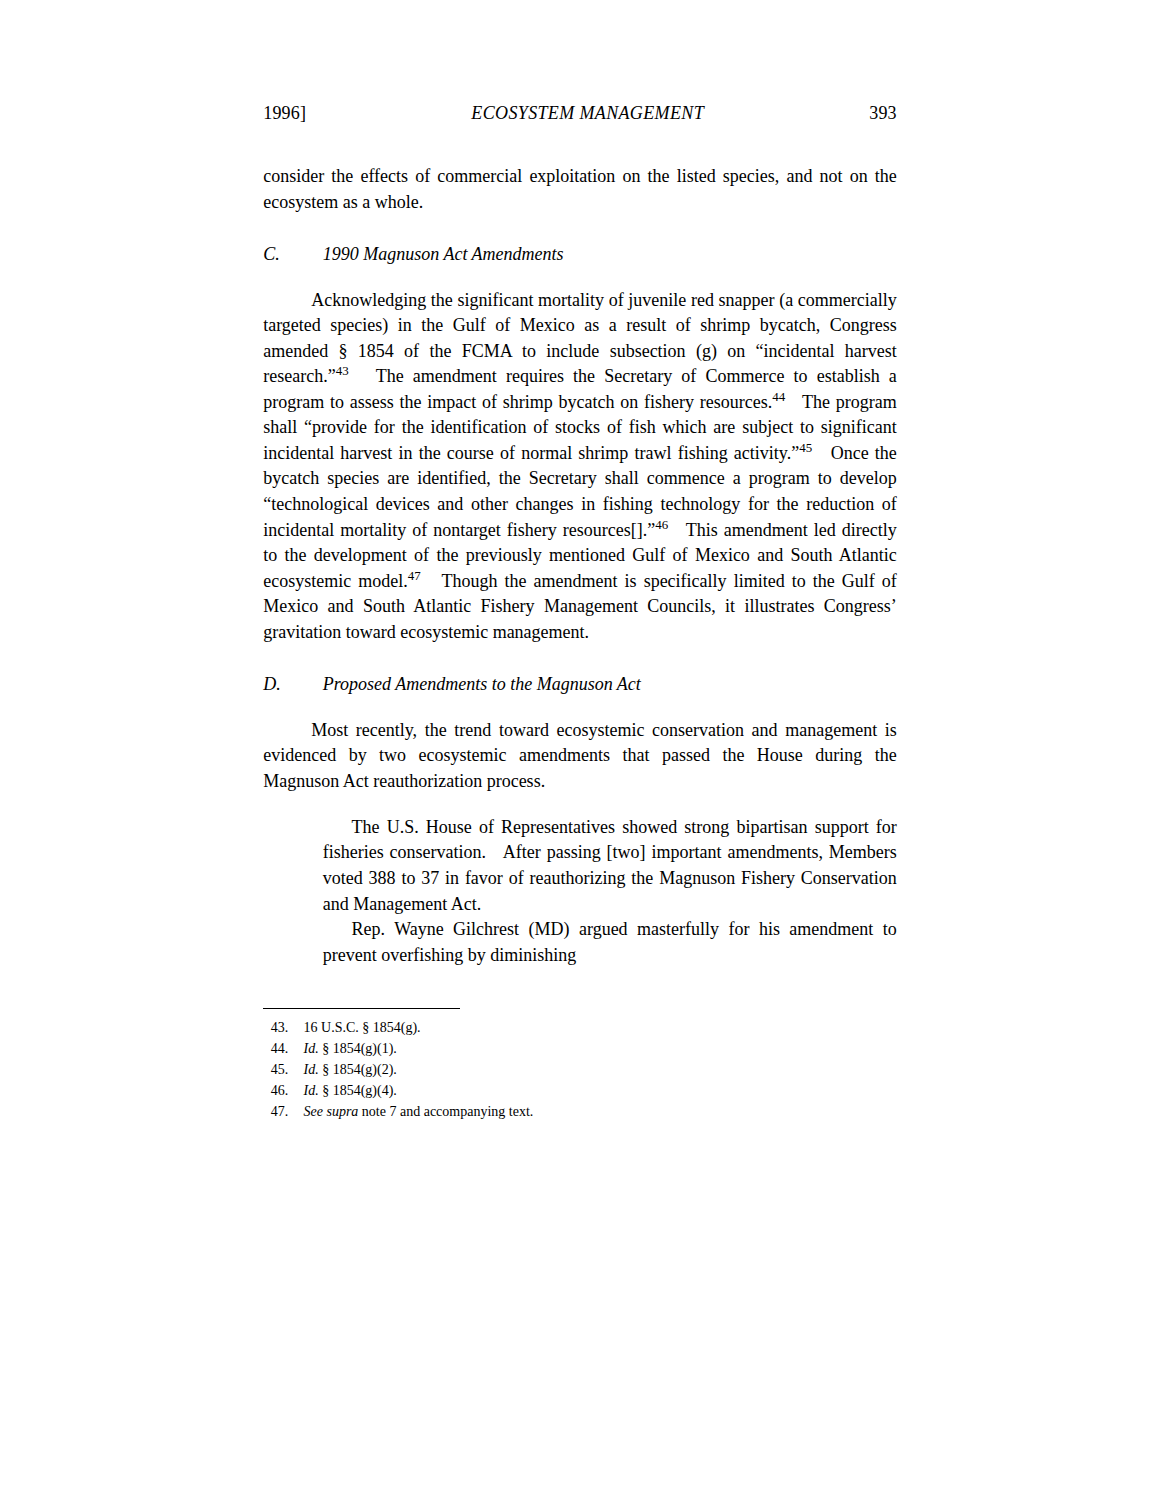1996] ECOSYSTEM MANAGEMENT 393
consider the effects of commercial exploitation on the listed species, and not on the ecosystem as a whole.
C. 1990 Magnuson Act Amendments
Acknowledging the significant mortality of juvenile red snapper (a commercially targeted species) in the Gulf of Mexico as a result of shrimp bycatch, Congress amended § 1854 of the FCMA to include subsection (g) on “incidental harvest research.”43 The amendment requires the Secretary of Commerce to establish a program to assess the impact of shrimp bycatch on fishery resources.44 The program shall “provide for the identification of stocks of fish which are subject to significant incidental harvest in the course of normal shrimp trawl fishing activity.”45 Once the bycatch species are identified, the Secretary shall commence a program to develop “technological devices and other changes in fishing technology for the reduction of incidental mortality of nontarget fishery resources[].”46 This amendment led directly to the development of the previously mentioned Gulf of Mexico and South Atlantic ecosystemic model.47 Though the amendment is specifically limited to the Gulf of Mexico and South Atlantic Fishery Management Councils, it illustrates Congress’ gravitation toward ecosystemic management.
D. Proposed Amendments to the Magnuson Act
Most recently, the trend toward ecosystemic conservation and management is evidenced by two ecosystemic amendments that passed the House during the Magnuson Act reauthorization process.
The U.S. House of Representatives showed strong bipartisan support for fisheries conservation. After passing [two] important amendments, Members voted 388 to 37 in favor of reauthorizing the Magnuson Fishery Conservation and Management Act.
Rep. Wayne Gilchrest (MD) argued masterfully for his amendment to prevent overfishing by diminishing
43. 16 U.S.C. § 1854(g).
44. Id. § 1854(g)(1).
45. Id. § 1854(g)(2).
46. Id. § 1854(g)(4).
47. See supra note 7 and accompanying text.